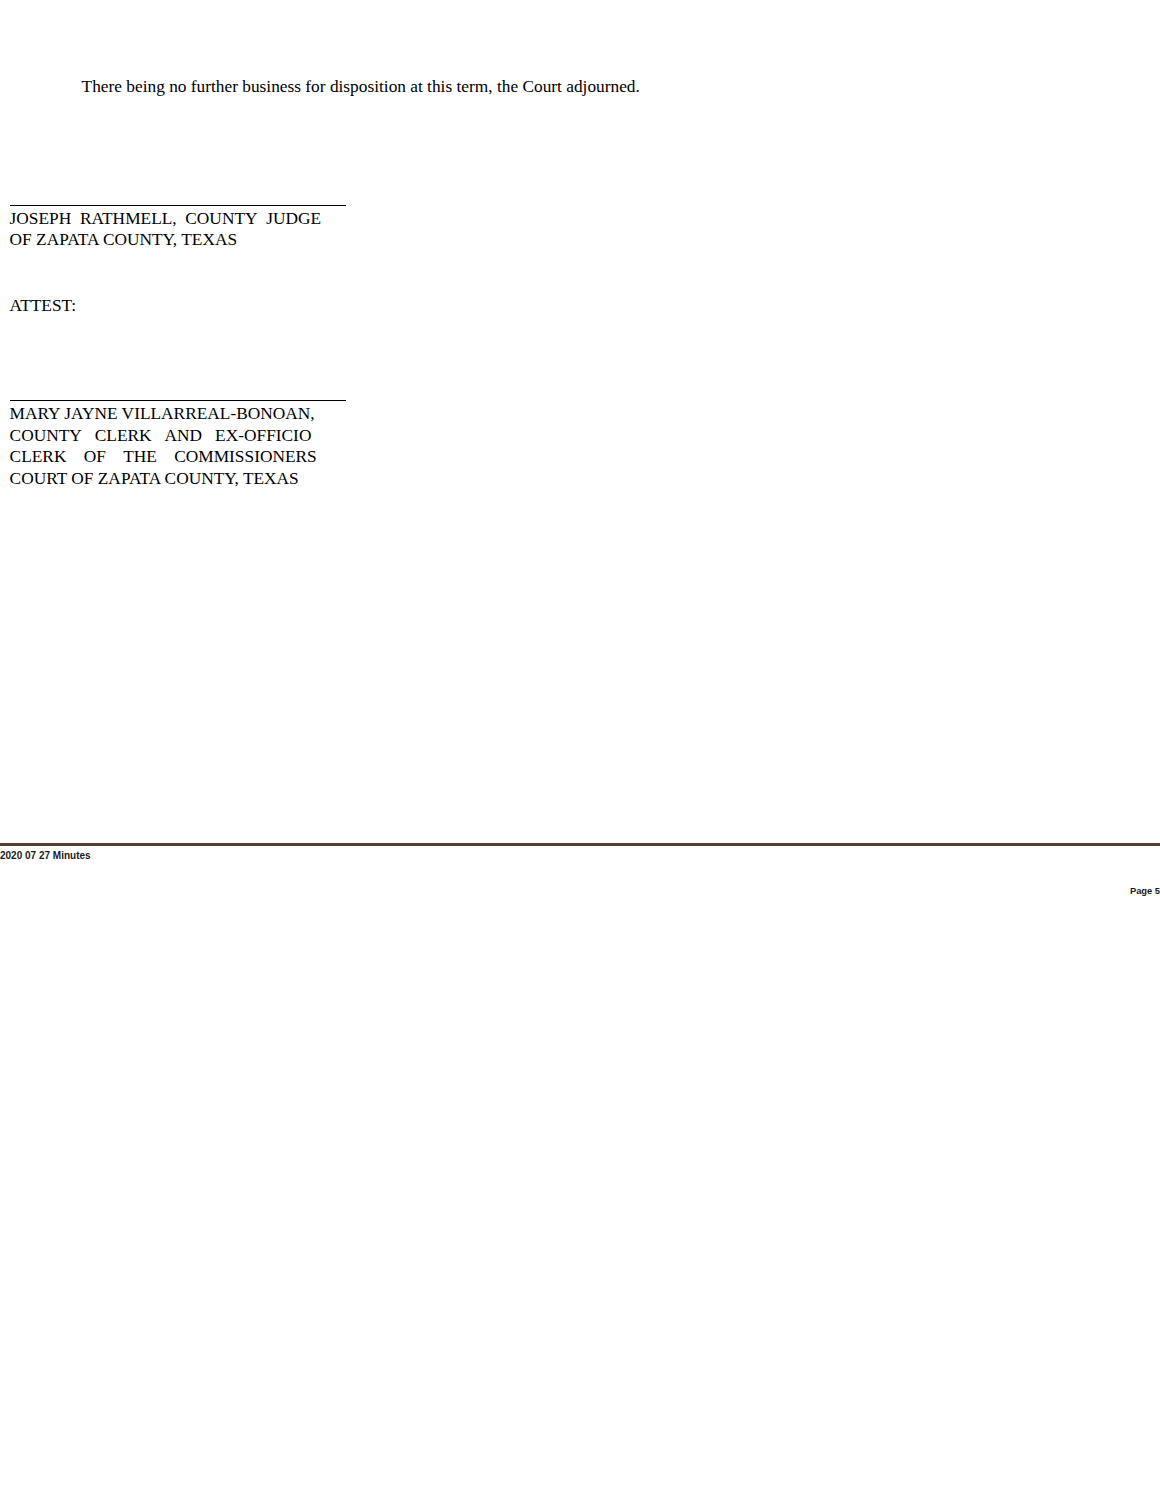There being no further business for disposition at this term, the Court adjourned.
JOSEPH RATHMELL, COUNTY JUDGE
OF ZAPATA COUNTY, TEXAS
ATTEST:
MARY JAYNE VILLARREAL-BONOAN,
COUNTY CLERK AND EX-OFFICIO
CLERK OF THE COMMISSIONERS
COURT OF ZAPATA COUNTY, TEXAS
2020 07 27 Minutes
Page 5